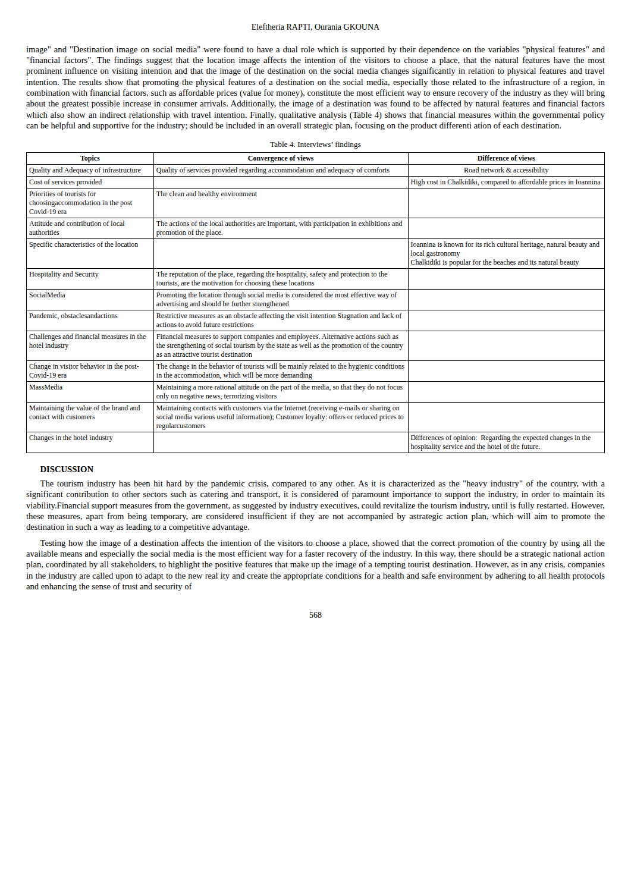Eleftheria RAPTI, Ourania GKOUNA
image" and "Destination image on social media" were found to have a dual role which is supported by their dependence on the variables "physical features" and "financial factors". The findings suggest that the location image affects the intention of the visitors to choose a place, that the natural features have the most prominent influence on visiting intention and that the image of the destination on the social media changes significantly in relation to physical features and travel intention. The results show that promoting the physical features of a destination on the social media, especially those related to the infrastructure of a region, in combination with financial factors, such as affordable prices (value for money), constitute the most efficient way to ensure recovery of the industry as they will bring about the greatest possible increase in consumer arrivals. Additionally, the image of a destination was found to be affected by natural features and financial factors which also show an indirect relationship with travel intention. Finally, qualitative analysis (Table 4) shows that financial measures within the governmental policy can be helpful and supportive for the industry; should be included in an overall strategic plan, focusing on the product differenti ation of each destination.
Table 4. Interviews’ findings
| Topics | Convergence of views | Difference of views |
| --- | --- | --- |
| Quality and Adequacy of infrastructure | Quality of services provided regarding accommodation and adequacy of comforts | Road network & accessibility |
| Cost of services provided | | High cost in Chalkidiki, compared to affordable prices in Ioannina |
| Priorities of tourists for choosingaccommodation in the post Covid-19 era | The clean and healthy environment | |
| Attitude and contribution of local authorities | The actions of the local authorities are important, with participation in exhibitions and promotion of the place. | |
| Specific characteristics of the location | | Ioannina is known for its rich cultural heritage, natural beauty and local gastronomy Chalkidiki is popular for the beaches and its natural beauty |
| Hospitality and Security | The reputation of the place, regarding the hospitality, safety and protection to the tourists, are the motivation for choosing these locations | |
| SocialMedia | Promoting the location through social media is considered the most effective way of advertising and should be further strengthened | |
| Pandemic, obstaclesandactions | Restrictive measures as an obstacle affecting the visit intention Stagnation and lack of actions to avoid future restrictions | |
| Challenges and financial measures in the hotel industry | Financial measures to support companies and employees. Alternative actions such as the strengthening of social tourism by the state as well as the promotion of the country as an attractive tourist destination | |
| Change in visitor behavior in the post-Covid-19 era | The change in the behavior of tourists will be mainly related to the hygienic conditions in the accommodation, which will be more demanding | |
| MassMedia | Maintaining a more rational attitude on the part of the media, so that they do not focus only on negative news, terrorizing visitors | |
| Maintaining the value of the brand and contact with customers | Maintaining contacts with customers via the Internet (receiving e-mails or sharing on social media various useful information); Customer loyalty: offers or reduced prices to regularcustomers | |
| Changes in the hotel industry | | Differences of opinion: Regarding the expected changes in the hospitality service and the hotel of the future. |
DISCUSSION
The tourism industry has been hit hard by the pandemic crisis, compared to any other. As it is characterized as the "heavy industry" of the country, with a significant contribution to other sectors such as catering and transport, it is considered of paramount importance to support the industry, in order to maintain its viability.Financial support measures from the government, as suggested by industry executives, could revitalize the tourism industry, until is fully restarted. However, these measures, apart from being temporary, are considered insufficient if they are not accompanied by astrategic action plan, which will aim to promote the destination in such a way as leading to a competitive advantage.
Testing how the image of a destination affects the intention of the visitors to choose a place, showed that the correct promotion of the country by using all the available means and especially the social media is the most efficient way for a faster recovery of the industry. In this way, there should be a strategic national action plan, coordinated by all stakeholders, to highlight the positive features that make up the image of a tempting tourist destination. However, as in any crisis, companies in the industry are called upon to adapt to the new real ity and create the appropriate conditions for a health and safe environment by adhering to all health protocols and enhancing the sense of trust and security of
568